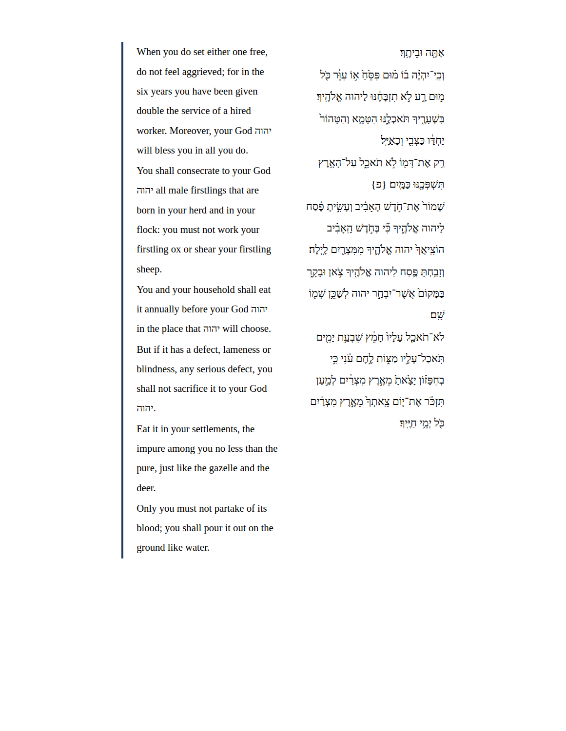When you do set either one free, do not feel aggrieved; for in the six years you have been given double the service of a hired worker. Moreover, your God יהוה will bless you in all you do.
You shall consecrate to your God יהוה all male firstlings that are born in your herd and in your flock: you must not work your firstling ox or shear your firstling sheep.
You and your household shall eat it annually before your God יהוה in the place that יהוה will choose.
But if it has a defect, lameness or blindness, any serious defect, you shall not sacrifice it to your God יהוה.
Eat it in your settlements, the impure among you no less than the pure, just like the gazelle and the deer.
Only you must not partake of its blood; you shall pour it out on the ground like water.
אַתָּ֖ה וּבֵיתֶֽךָ׃
וְכִֽי־יִהְיֶ֨ה ב֜וֹ מ֗וּם פִּסֵּ֙חַ֙ א֣וֹ עִוֵּ֔ר כֹּ֖ל מ֣וּם רָ֑ע לֹ֣א תִזְבָּחֶ֔נּוּ לַיהוה אֱלֹהֶֽיךָ׃
בִּשְׁעָרֶ֖יךָ תֹּאכְלֶ֑נּוּ הַטָּמֵ֤א וְהַטָּהוֹר֙ יַחְדָּ֔ו כַּצְּבִ֖י וְכָאַיָּֽל׃
רַ֥ק אֶת־דָּמ֖וֹ לֹ֣א תֹאכֵ֑ל עַל־הָאָ֥רֶץ תִּשְׁפְּכֶ֖נּוּ כַּמָּֽיִם׃ {פ}
שָׁמוֹר֙ אֶת־חֹ֣דֶשׁ הָאָבִ֔יב וְעָשִׂ֣יתָ פֶּ֔סַח לַיהוה אֱלֹהֶ֑יךָ כִּ֞י בְּחֹ֣דֶשׁ הָֽאָבִ֗יב הוֹצִֽיאֲךָ֙ יהוה אֱלֹהֶ֛יךָ מִמִּצְרַ֖יִם לָֽיְלָה׃
וְזָבַ֥חְתָּ פֶּ֛סַח לַיהוה אֱלֹהֶ֖יךָ צֹ֣אן וּבָקָ֑ר בַּמָּקוֹם֙ אֲשֶׁר־יִבְחַ֣ר יהוה לְשַׁכֵּ֥ן שְׁמ֖וֹ שָֽׁם׃
לֹא־תֹאכַ֤ל עָלָיו֙ חָמֵ֔ץ שִׁבְעַ֥ת יָמִ֖ים תֹּֽאכַל־עָלָ֣יו מַצּ֑וֹת לֶ֣חֶם עֹ֔נִי כִּ֣י בְחִפָּז֗וֹן יָצָ֙אתָ֙ מֵאֶ֣רֶץ מִצְרַ֔יִם לְמַ֣עַן תִּזְכֹּ֗ר אֶת־י֤וֹם צֵֽאתְךָ֙ מֵאֶ֣רֶץ מִצְרַ֔יִם כֹּ֖ל יְמֵ֥י חַיֶּֽיךָ׃